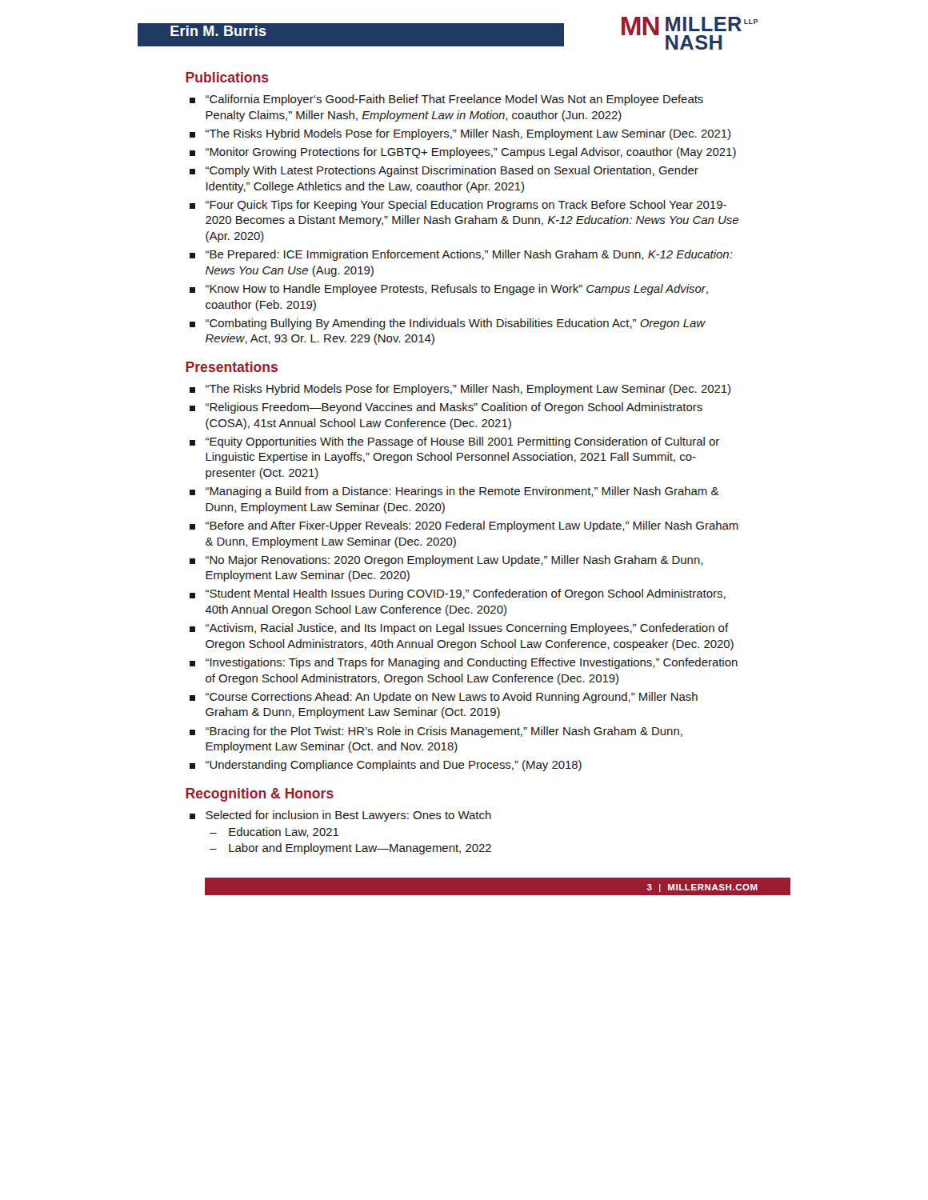Erin M. Burris
MN MILLERLLP
NASH
Publications
“California Employer‘s Good-Faith Belief That Freelance Model Was Not an Employee Defeats Penalty Claims,” Miller Nash, Employment Law in Motion, coauthor (Jun. 2022)
“The Risks Hybrid Models Pose for Employers,” Miller Nash, Employment Law Seminar (Dec. 2021)
“Monitor Growing Protections for LGBTQ+ Employees,” Campus Legal Advisor, coauthor (May 2021)
“Comply With Latest Protections Against Discrimination Based on Sexual Orientation, Gender Identity,” College Athletics and the Law, coauthor (Apr. 2021)
“Four Quick Tips for Keeping Your Special Education Programs on Track Before School Year 2019-2020 Becomes a Distant Memory,” Miller Nash Graham & Dunn, K-12 Education: News You Can Use (Apr. 2020)
“Be Prepared: ICE Immigration Enforcement Actions,” Miller Nash Graham & Dunn, K-12 Education: News You Can Use (Aug. 2019)
“Know How to Handle Employee Protests, Refusals to Engage in Work” Campus Legal Advisor, coauthor (Feb. 2019)
“Combating Bullying By Amending the Individuals With Disabilities Education Act,” Oregon Law Review, Act, 93 Or. L. Rev. 229 (Nov. 2014)
Presentations
“The Risks Hybrid Models Pose for Employers,” Miller Nash, Employment Law Seminar (Dec. 2021)
“Religious Freedom—Beyond Vaccines and Masks” Coalition of Oregon School Administrators (COSA), 41st Annual School Law Conference (Dec. 2021)
“Equity Opportunities With the Passage of House Bill 2001 Permitting Consideration of Cultural or Linguistic Expertise in Layoffs,” Oregon School Personnel Association, 2021 Fall Summit, co-presenter (Oct. 2021)
“Managing a Build from a Distance: Hearings in the Remote Environment,” Miller Nash Graham & Dunn, Employment Law Seminar (Dec. 2020)
“Before and After Fixer-Upper Reveals: 2020 Federal Employment Law Update,” Miller Nash Graham & Dunn, Employment Law Seminar (Dec. 2020)
“No Major Renovations: 2020 Oregon Employment Law Update,” Miller Nash Graham & Dunn, Employment Law Seminar (Dec. 2020)
“Student Mental Health Issues During COVID-19,” Confederation of Oregon School Administrators, 40th Annual Oregon School Law Conference (Dec. 2020)
“Activism, Racial Justice, and Its Impact on Legal Issues Concerning Employees,” Confederation of Oregon School Administrators, 40th Annual Oregon School Law Conference, cospeaker (Dec. 2020)
“Investigations: Tips and Traps for Managing and Conducting Effective Investigations,” Confederation of Oregon School Administrators, Oregon School Law Conference (Dec. 2019)
“Course Corrections Ahead: An Update on New Laws to Avoid Running Aground,” Miller Nash Graham & Dunn, Employment Law Seminar (Oct. 2019)
“Bracing for the Plot Twist: HR’s Role in Crisis Management,” Miller Nash Graham & Dunn, Employment Law Seminar (Oct. and Nov. 2018)
“Understanding Compliance Complaints and Due Process,” (May 2018)
Recognition & Honors
Selected for inclusion in Best Lawyers: Ones to Watch
Education Law, 2021
Labor and Employment Law—Management, 2022
3 | MILLERNASH.COM